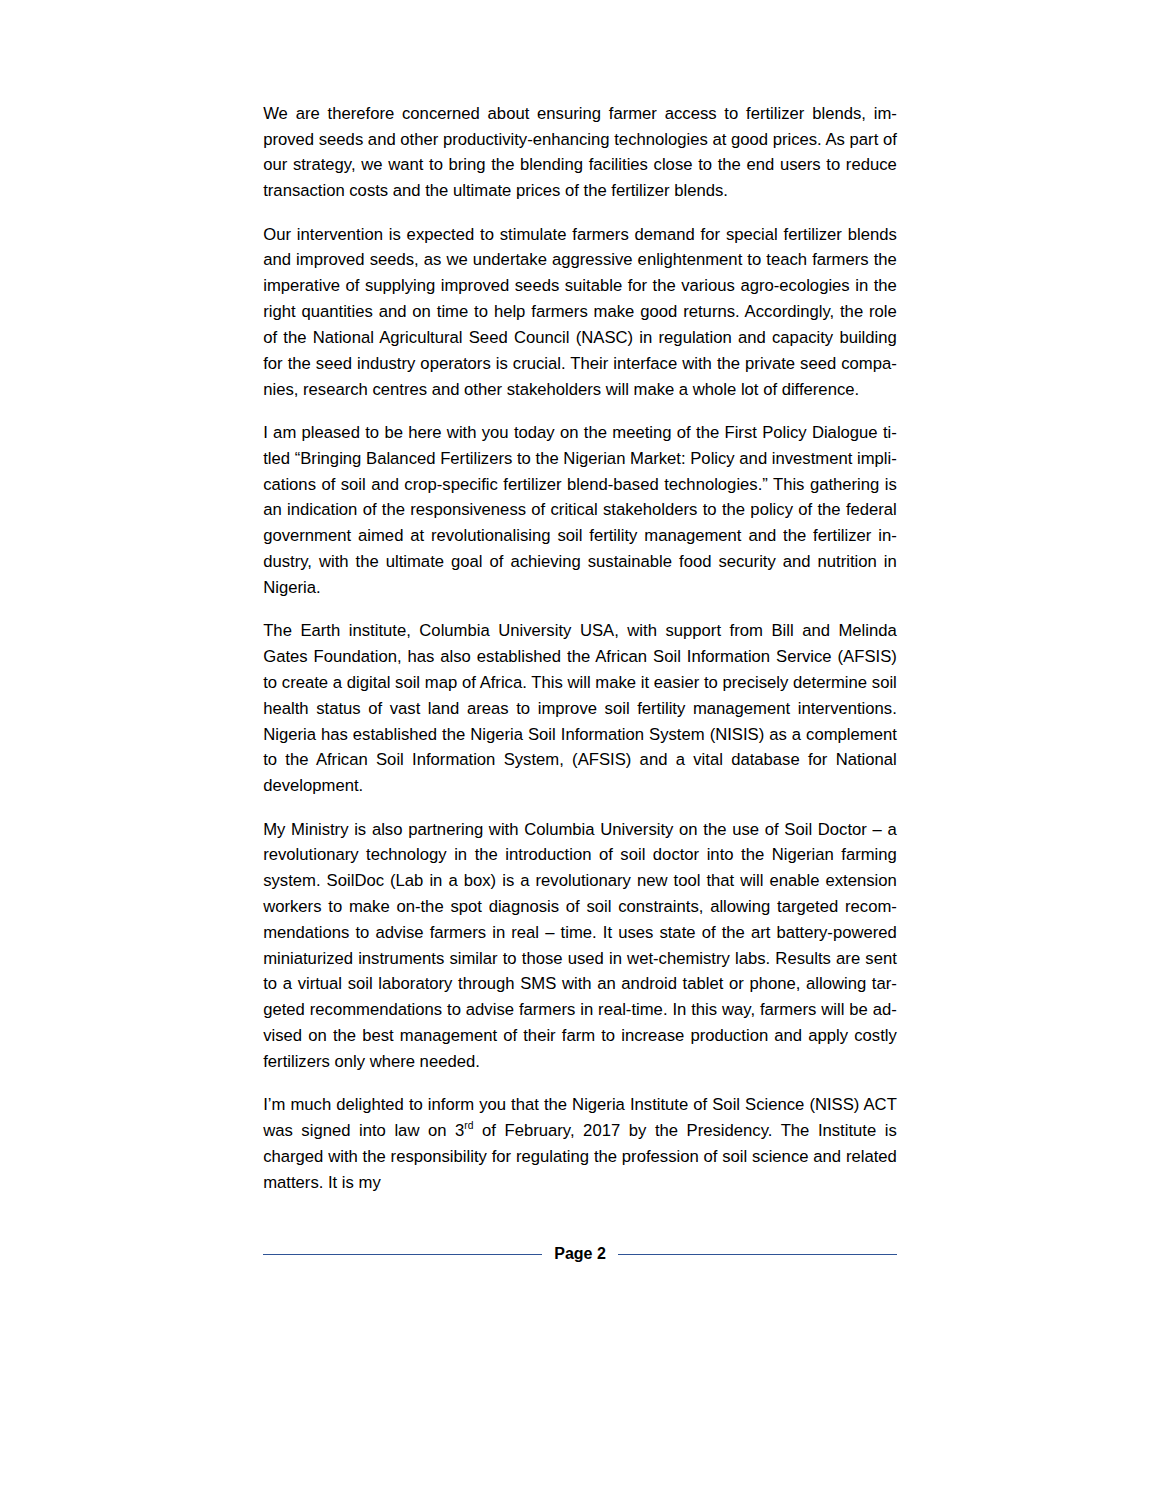We are therefore concerned about ensuring farmer access to fertilizer blends, improved seeds and other productivity-enhancing technologies at good prices. As part of our strategy, we want to bring the blending facilities close to the end users to reduce transaction costs and the ultimate prices of the fertilizer blends.
Our intervention is expected to stimulate farmers demand for special fertilizer blends and improved seeds, as we undertake aggressive enlightenment to teach farmers the imperative of supplying improved seeds suitable for the various agro-ecologies in the right quantities and on time to help farmers make good returns. Accordingly, the role of the National Agricultural Seed Council (NASC) in regulation and capacity building for the seed industry operators is crucial. Their interface with the private seed companies, research centres and other stakeholders will make a whole lot of difference.
I am pleased to be here with you today on the meeting of the First Policy Dialogue titled “Bringing Balanced Fertilizers to the Nigerian Market: Policy and investment implications of soil and crop-specific fertilizer blend-based technologies.” This gathering is an indication of the responsiveness of critical stakeholders to the policy of the federal government aimed at revolutionalising soil fertility management and the fertilizer industry, with the ultimate goal of achieving sustainable food security and nutrition in Nigeria.
The Earth institute, Columbia University USA, with support from Bill and Melinda Gates Foundation, has also established the African Soil Information Service (AFSIS) to create a digital soil map of Africa. This will make it easier to precisely determine soil health status of vast land areas to improve soil fertility management interventions. Nigeria has established the Nigeria Soil Information System (NISIS) as a complement to the African Soil Information System, (AFSIS) and a vital database for National development.
My Ministry is also partnering with Columbia University on the use of Soil Doctor – a revolutionary technology in the introduction of soil doctor into the Nigerian farming system. SoilDoc (Lab in a box) is a revolutionary new tool that will enable extension workers to make on-the spot diagnosis of soil constraints, allowing targeted recommendations to advise farmers in real – time. It uses state of the art battery-powered miniaturized instruments similar to those used in wet-chemistry labs. Results are sent to a virtual soil laboratory through SMS with an android tablet or phone, allowing targeted recommendations to advise farmers in real-time. In this way, farmers will be advised on the best management of their farm to increase production and apply costly fertilizers only where needed.
I’m much delighted to inform you that the Nigeria Institute of Soil Science (NISS) ACT was signed into law on 3rd of February, 2017 by the Presidency. The Institute is charged with the responsibility for regulating the profession of soil science and related matters. It is my
Page 2